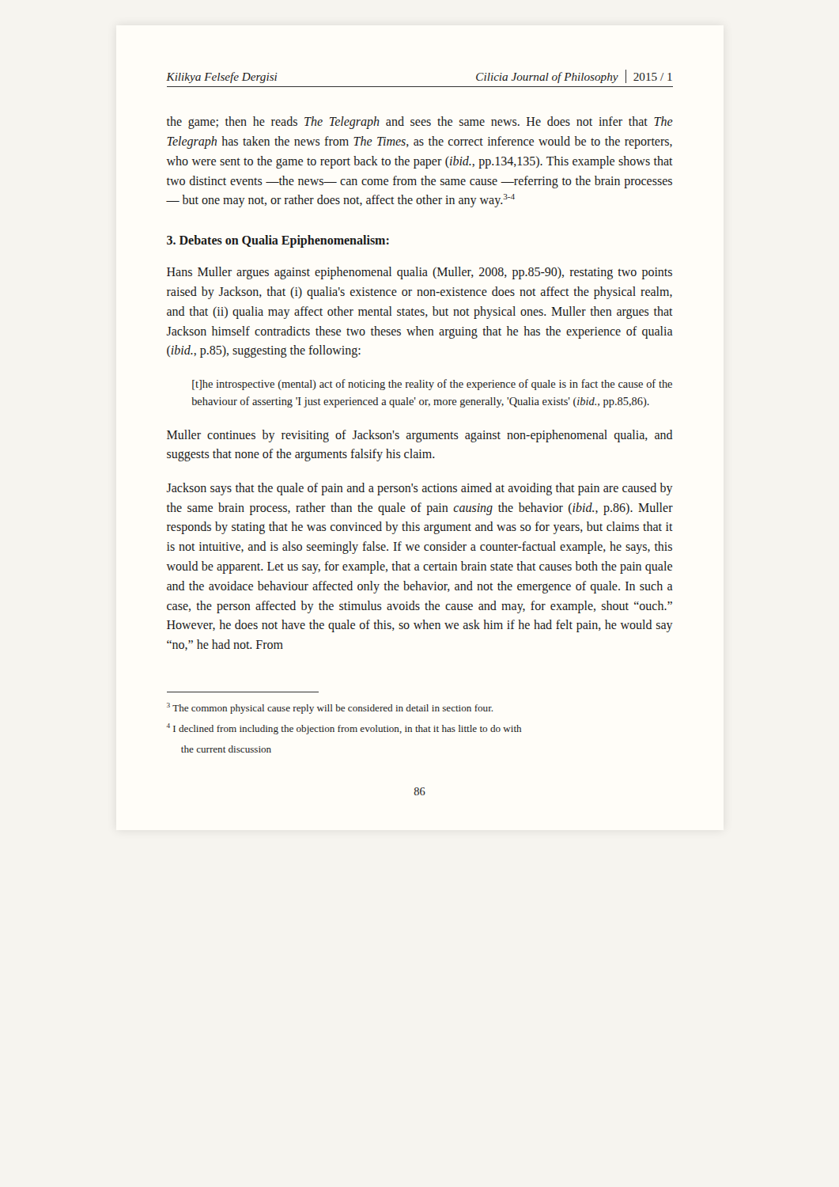Kilikya Felsefe Dergisi Cilicia Journal of Philosophy2015 / 1
the game; then he reads The Telegraph and sees the same news. He does not infer that The Telegraph has taken the news from The Times, as the correct inference would be to the reporters, who were sent to the game to report back to the paper (ibid., pp.134,135). This example shows that two distinct events —the news— can come from the same cause —referring to the brain processes— but one may not, or rather does not, affect the other in any way.3-4
3. Debates on Qualia Epiphenomenalism:
Hans Muller argues against epiphenomenal qualia (Muller, 2008, pp.85-90), restating two points raised by Jackson, that (i) qualia's existence or non-existence does not affect the physical realm, and that (ii) qualia may affect other mental states, but not physical ones. Muller then argues that Jackson himself contradicts these two theses when arguing that he has the experience of qualia (ibid., p.85), suggesting the following:
[t]he introspective (mental) act of noticing the reality of the experience of quale is in fact the cause of the behaviour of asserting 'I just experienced a quale' or, more generally, 'Qualia exists' (ibid., pp.85,86).
Muller continues by revisiting of Jackson's arguments against non-epiphenomenal qualia, and suggests that none of the arguments falsify his claim.
Jackson says that the quale of pain and a person's actions aimed at avoiding that pain are caused by the same brain process, rather than the quale of pain causing the behavior (ibid., p.86). Muller responds by stating that he was convinced by this argument and was so for years, but claims that it is not intuitive, and is also seemingly false. If we consider a counter-factual example, he says, this would be apparent. Let us say, for example, that a certain brain state that causes both the pain quale and the avoidace behaviour affected only the behavior, and not the emergence of quale. In such a case, the person affected by the stimulus avoids the cause and may, for example, shout “ouch.” However, he does not have the quale of this, so when we ask him if he had felt pain, he would say “no,” he had not. From
3 The common physical cause reply will be considered in detail in section four.
4 I declined from including the objection from evolution, in that it has little to do with
the current discussion
86